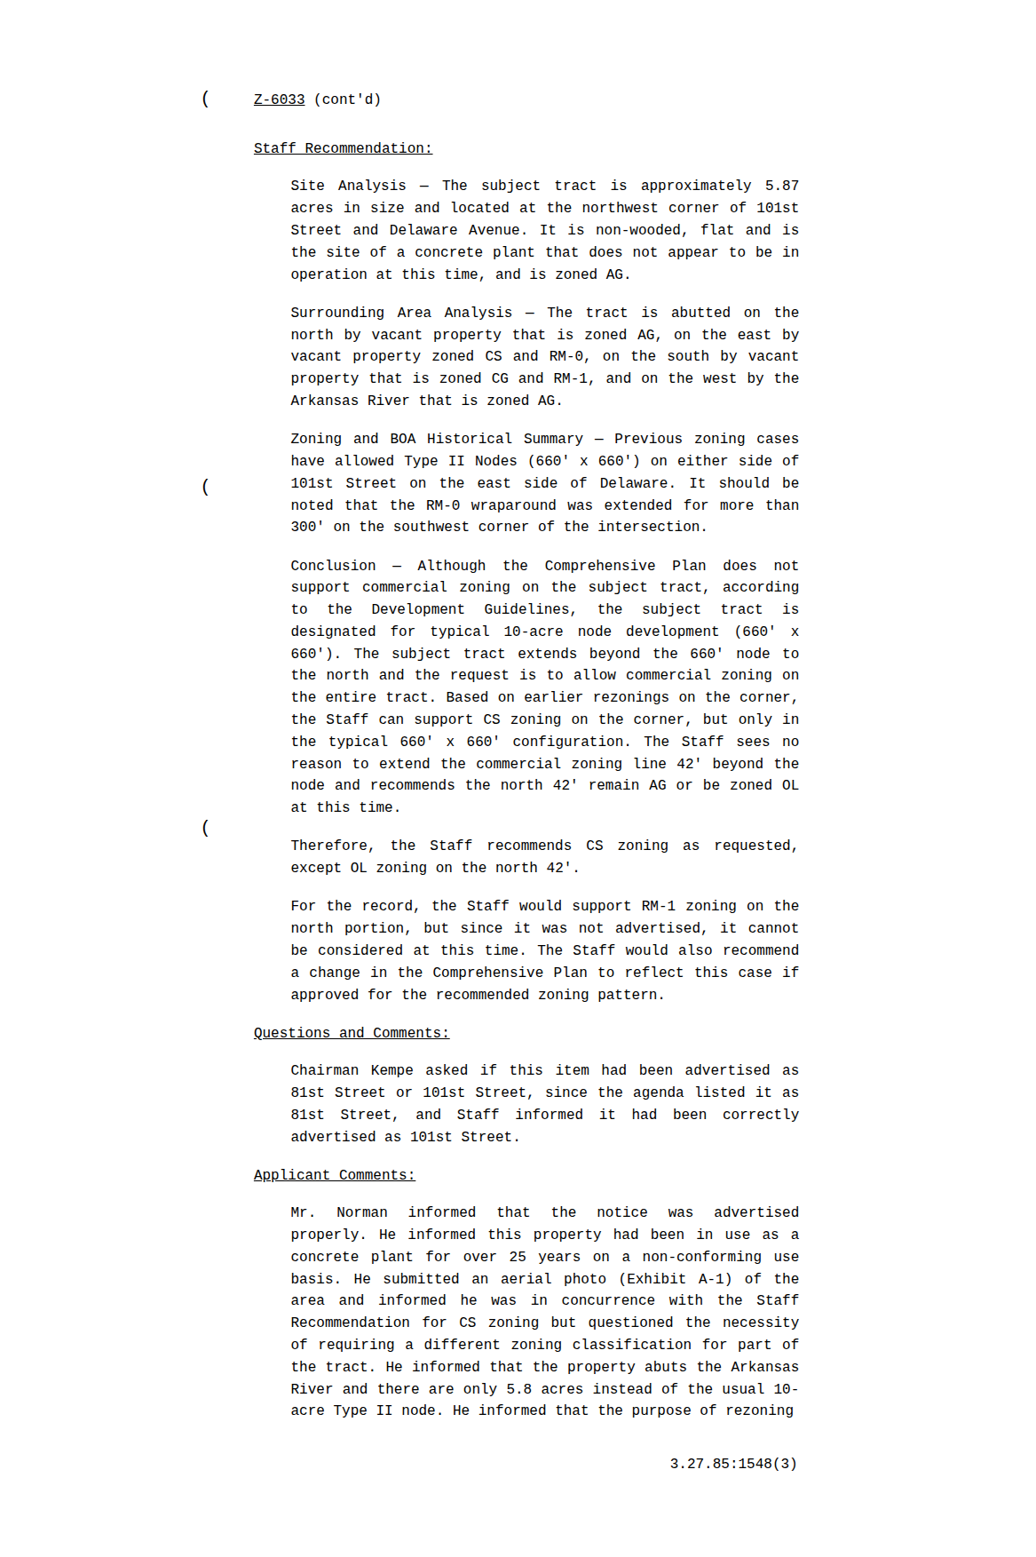( ( (
Z-6033 (cont'd)
Staff Recommendation:
Site Analysis — The subject tract is approximately 5.87 acres in size and located at the northwest corner of 101st Street and Delaware Avenue. It is non-wooded, flat and is the site of a concrete plant that does not appear to be in operation at this time, and is zoned AG.
Surrounding Area Analysis — The tract is abutted on the north by vacant property that is zoned AG, on the east by vacant property zoned CS and RM-0, on the south by vacant property that is zoned CG and RM-1, and on the west by the Arkansas River that is zoned AG.
Zoning and BOA Historical Summary — Previous zoning cases have allowed Type II Nodes (660' x 660') on either side of 101st Street on the east side of Delaware. It should be noted that the RM-0 wraparound was extended for more than 300' on the southwest corner of the intersection.
Conclusion — Although the Comprehensive Plan does not support commercial zoning on the subject tract, according to the Development Guidelines, the subject tract is designated for typical 10-acre node development (660' x 660'). The subject tract extends beyond the 660' node to the north and the request is to allow commercial zoning on the entire tract. Based on earlier rezonings on the corner, the Staff can support CS zoning on the corner, but only in the typical 660' x 660' configuration. The Staff sees no reason to extend the commercial zoning line 42' beyond the node and recommends the north 42' remain AG or be zoned OL at this time.
Therefore, the Staff recommends CS zoning as requested, except OL zoning on the north 42'.
For the record, the Staff would support RM-1 zoning on the north portion, but since it was not advertised, it cannot be considered at this time. The Staff would also recommend a change in the Comprehensive Plan to reflect this case if approved for the recommended zoning pattern.
Questions and Comments:
Chairman Kempe asked if this item had been advertised as 81st Street or 101st Street, since the agenda listed it as 81st Street, and Staff informed it had been correctly advertised as 101st Street.
Applicant Comments:
Mr. Norman informed that the notice was advertised properly. He informed this property had been in use as a concrete plant for over 25 years on a non-conforming use basis. He submitted an aerial photo (Exhibit A-1) of the area and informed he was in concurrence with the Staff Recommendation for CS zoning but questioned the necessity of requiring a different zoning classification for part of the tract. He informed that the property abuts the Arkansas River and there are only 5.8 acres instead of the usual 10-acre Type II node. He informed that the purpose of rezoning
3.27.85:1548(3)